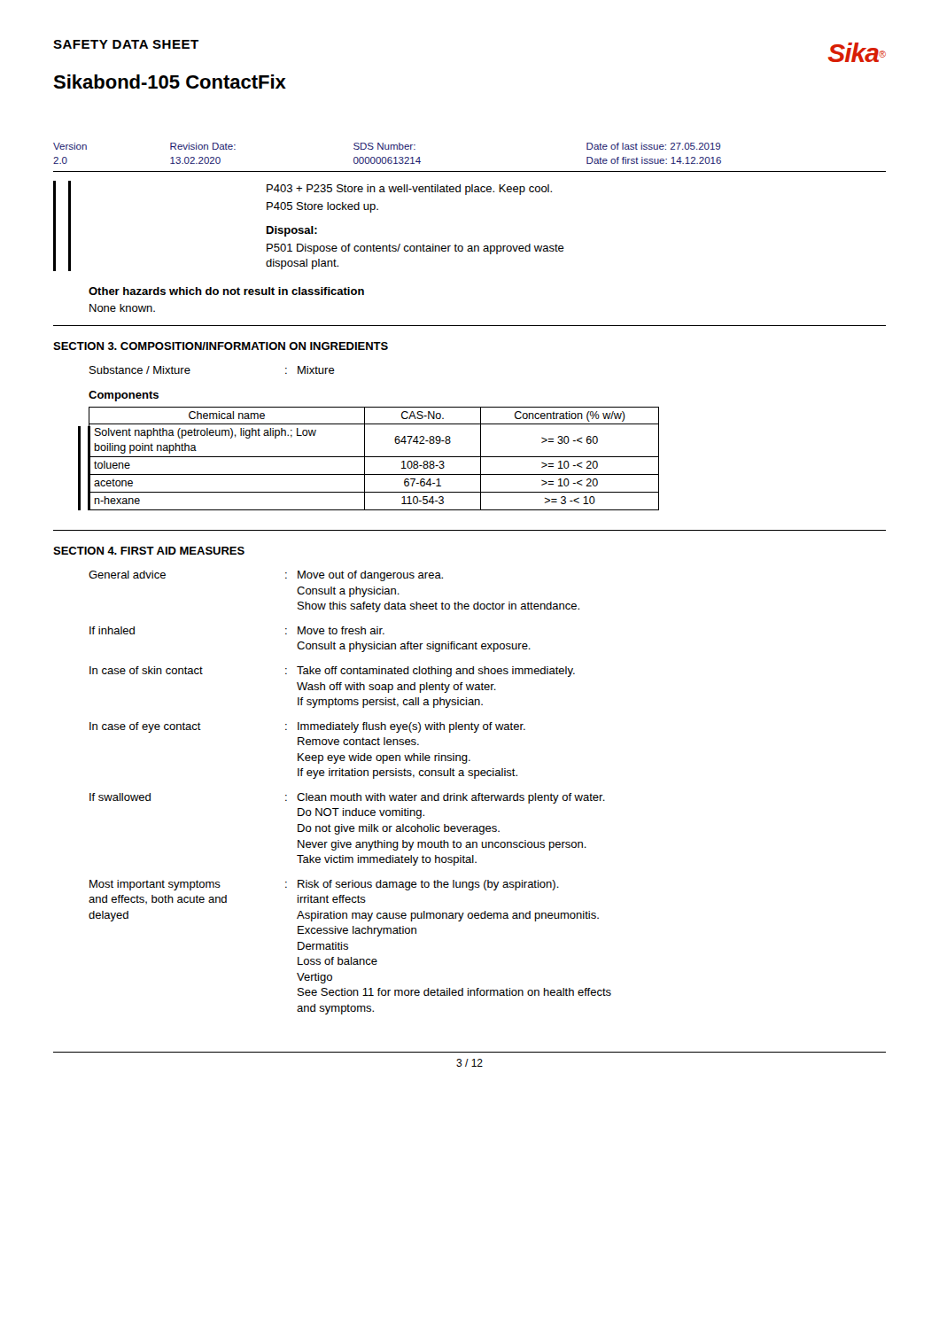SAFETY DATA SHEET
Sikabond-105 ContactFix
Sika®
| Version 2.0 | Revision Date: 13.02.2020 | SDS Number: 000000613214 | Date of last issue: 27.05.2019 Date of first issue: 14.12.2016 |
P403 + P235 Store in a well-ventilated place. Keep cool.
P405 Store locked up.
Disposal:
P501 Dispose of contents/ container to an approved waste
disposal plant.
Other hazards which do not result in classification
None known.
SECTION 3. COMPOSITION/INFORMATION ON INGREDIENTS
| Substance / Mixture | : | Mixture |
Components
| Chemical name | CAS-No. | Concentration (% w/w) |
| --- | --- | --- |
| Solvent naphtha (petroleum), light aliph.; Low boiling point naphtha | 64742-89-8 | >= 30 -< 60 |
| toluene | 108-88-3 | >= 10 -< 20 |
| acetone | 67-64-1 | >= 10 -< 20 |
| n-hexane | 110-54-3 | >= 3 -< 10 |
SECTION 4. FIRST AID MEASURES
| General advice | : | Move out of dangerous area. Consult a physician. Show this safety data sheet to the doctor in attendance. |
| If inhaled | : | Move to fresh air. Consult a physician after significant exposure. |
| In case of skin contact | : | Take off contaminated clothing and shoes immediately. Wash off with soap and plenty of water. If symptoms persist, call a physician. |
| In case of eye contact | : | Immediately flush eye(s) with plenty of water. Remove contact lenses. Keep eye wide open while rinsing. If eye irritation persists, consult a specialist. |
| If swallowed | : | Clean mouth with water and drink afterwards plenty of water. Do NOT induce vomiting. Do not give milk or alcoholic beverages. Never give anything by mouth to an unconscious person. Take victim immediately to hospital. |
| Most important symptoms and effects, both acute and delayed | : | Risk of serious damage to the lungs (by aspiration). irritant effects Aspiration may cause pulmonary oedema and pneumonitis. Excessive lachrymation Dermatitis Loss of balance Vertigo See Section 11 for more detailed information on health effects and symptoms. |
3 / 12